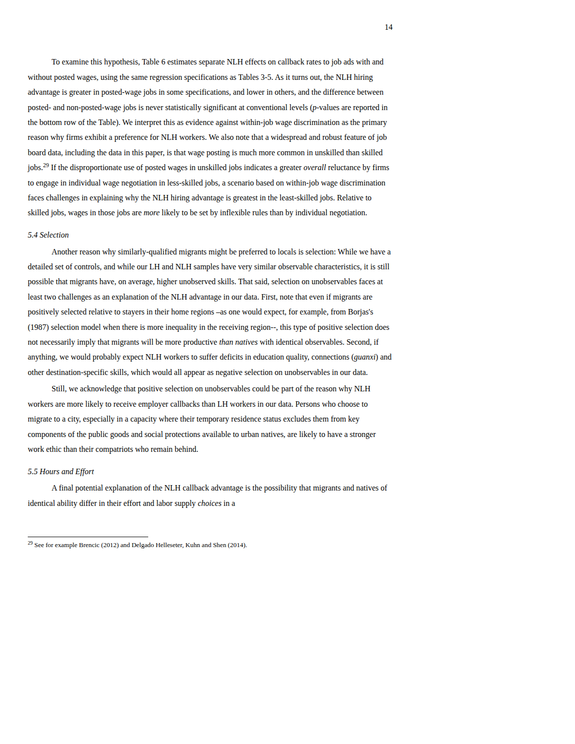14
To examine this hypothesis, Table 6 estimates separate NLH effects on callback rates to job ads with and without posted wages, using the same regression specifications as Tables 3-5. As it turns out, the NLH hiring advantage is greater in posted-wage jobs in some specifications, and lower in others, and the difference between posted- and non-posted-wage jobs is never statistically significant at conventional levels (p-values are reported in the bottom row of the Table). We interpret this as evidence against within-job wage discrimination as the primary reason why firms exhibit a preference for NLH workers. We also note that a widespread and robust feature of job board data, including the data in this paper, is that wage posting is much more common in unskilled than skilled jobs.29 If the disproportionate use of posted wages in unskilled jobs indicates a greater overall reluctance by firms to engage in individual wage negotiation in less-skilled jobs, a scenario based on within-job wage discrimination faces challenges in explaining why the NLH hiring advantage is greatest in the least-skilled jobs. Relative to skilled jobs, wages in those jobs are more likely to be set by inflexible rules than by individual negotiation.
5.4 Selection
Another reason why similarly-qualified migrants might be preferred to locals is selection: While we have a detailed set of controls, and while our LH and NLH samples have very similar observable characteristics, it is still possible that migrants have, on average, higher unobserved skills. That said, selection on unobservables faces at least two challenges as an explanation of the NLH advantage in our data. First, note that even if migrants are positively selected relative to stayers in their home regions –as one would expect, for example, from Borjas's (1987) selection model when there is more inequality in the receiving region--, this type of positive selection does not necessarily imply that migrants will be more productive than natives with identical observables. Second, if anything, we would probably expect NLH workers to suffer deficits in education quality, connections (guanxi) and other destination-specific skills, which would all appear as negative selection on unobservables in our data.
Still, we acknowledge that positive selection on unobservables could be part of the reason why NLH workers are more likely to receive employer callbacks than LH workers in our data. Persons who choose to migrate to a city, especially in a capacity where their temporary residence status excludes them from key components of the public goods and social protections available to urban natives, are likely to have a stronger work ethic than their compatriots who remain behind.
5.5 Hours and Effort
A final potential explanation of the NLH callback advantage is the possibility that migrants and natives of identical ability differ in their effort and labor supply choices in a
29 See for example Brencic (2012) and Delgado Helleseter, Kuhn and Shen (2014).